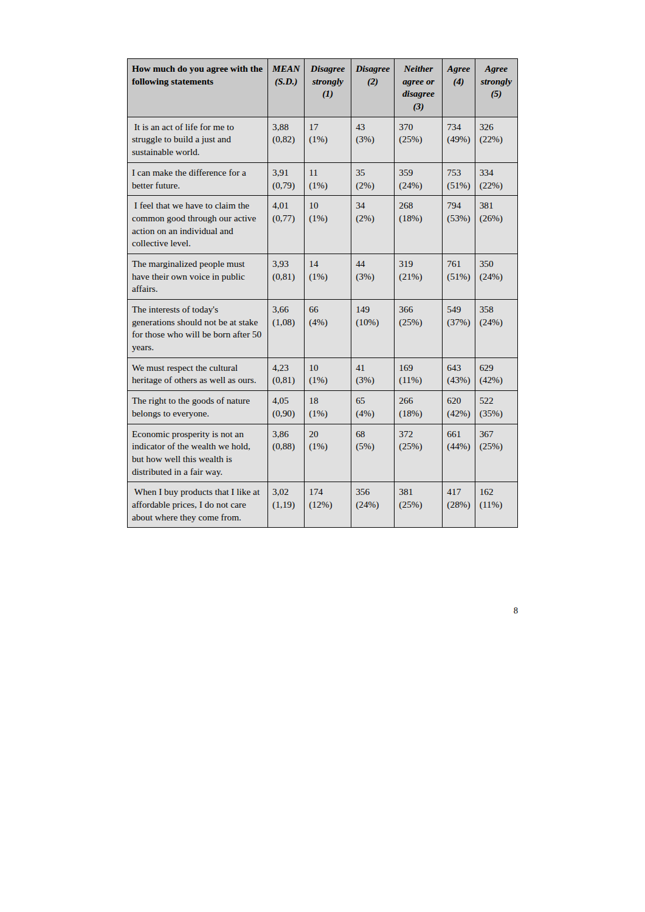| How much do you agree with the following statements | MEAN (S.D.) | Disagree strongly (1) | Disagree (2) | Neither agree or disagree (3) | Agree (4) | Agree strongly (5) |
| --- | --- | --- | --- | --- | --- | --- |
| It is an act of life for me to struggle to build a just and sustainable world. | 3,88 (0,82) | 17 (1%) | 43 (3%) | 370 (25%) | 734 (49%) | 326 (22%) |
| I can make the difference for a better future. | 3,91 (0,79) | 11 (1%) | 35 (2%) | 359 (24%) | 753 (51%) | 334 (22%) |
| I feel that we have to claim the common good through our active action on an individual and collective level. | 4,01 (0,77) | 10 (1%) | 34 (2%) | 268 (18%) | 794 (53%) | 381 (26%) |
| The marginalized people must have their own voice in public affairs. | 3,93 (0,81) | 14 (1%) | 44 (3%) | 319 (21%) | 761 (51%) | 350 (24%) |
| The interests of today's generations should not be at stake for those who will be born after 50 years. | 3,66 (1,08) | 66 (4%) | 149 (10%) | 366 (25%) | 549 (37%) | 358 (24%) |
| We must respect the cultural heritage of others as well as ours. | 4,23 (0,81) | 10 (1%) | 41 (3%) | 169 (11%) | 643 (43%) | 629 (42%) |
| The right to the goods of nature belongs to everyone. | 4,05 (0,90) | 18 (1%) | 65 (4%) | 266 (18%) | 620 (42%) | 522 (35%) |
| Economic prosperity is not an indicator of the wealth we hold, but how well this wealth is distributed in a fair way. | 3,86 (0,88) | 20 (1%) | 68 (5%) | 372 (25%) | 661 (44%) | 367 (25%) |
| When I buy products that I like at affordable prices, I do not care about where they come from. | 3,02 (1,19) | 174 (12%) | 356 (24%) | 381 (25%) | 417 (28%) | 162 (11%) |
8